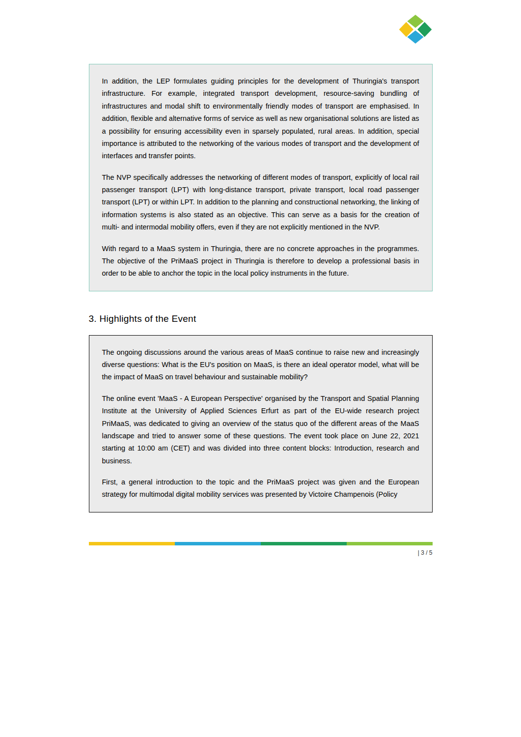In addition, the LEP formulates guiding principles for the development of Thuringia's transport infrastructure. For example, integrated transport development, resource-saving bundling of infrastructures and modal shift to environmentally friendly modes of transport are emphasised. In addition, flexible and alternative forms of service as well as new organisational solutions are listed as a possibility for ensuring accessibility even in sparsely populated, rural areas. In addition, special importance is attributed to the networking of the various modes of transport and the development of interfaces and transfer points.
The NVP specifically addresses the networking of different modes of transport, explicitly of local rail passenger transport (LPT) with long-distance transport, private transport, local road passenger transport (LPT) or within LPT. In addition to the planning and constructional networking, the linking of information systems is also stated as an objective. This can serve as a basis for the creation of multi- and intermodal mobility offers, even if they are not explicitly mentioned in the NVP.
With regard to a MaaS system in Thuringia, there are no concrete approaches in the programmes. The objective of the PriMaaS project in Thuringia is therefore to develop a professional basis in order to be able to anchor the topic in the local policy instruments in the future.
3. Highlights of the Event
The ongoing discussions around the various areas of MaaS continue to raise new and increasingly diverse questions: What is the EU's position on MaaS, is there an ideal operator model, what will be the impact of MaaS on travel behaviour and sustainable mobility?
The online event 'MaaS - A European Perspective' organised by the Transport and Spatial Planning Institute at the University of Applied Sciences Erfurt as part of the EU-wide research project PriMaaS, was dedicated to giving an overview of the status quo of the different areas of the MaaS landscape and tried to answer some of these questions. The event took place on June 22, 2021 starting at 10:00 am (CET) and was divided into three content blocks: Introduction, research and business.
First, a general introduction to the topic and the PriMaaS project was given and the European strategy for multimodal digital mobility services was presented by Victoire Champenois (Policy
| 3 / 5